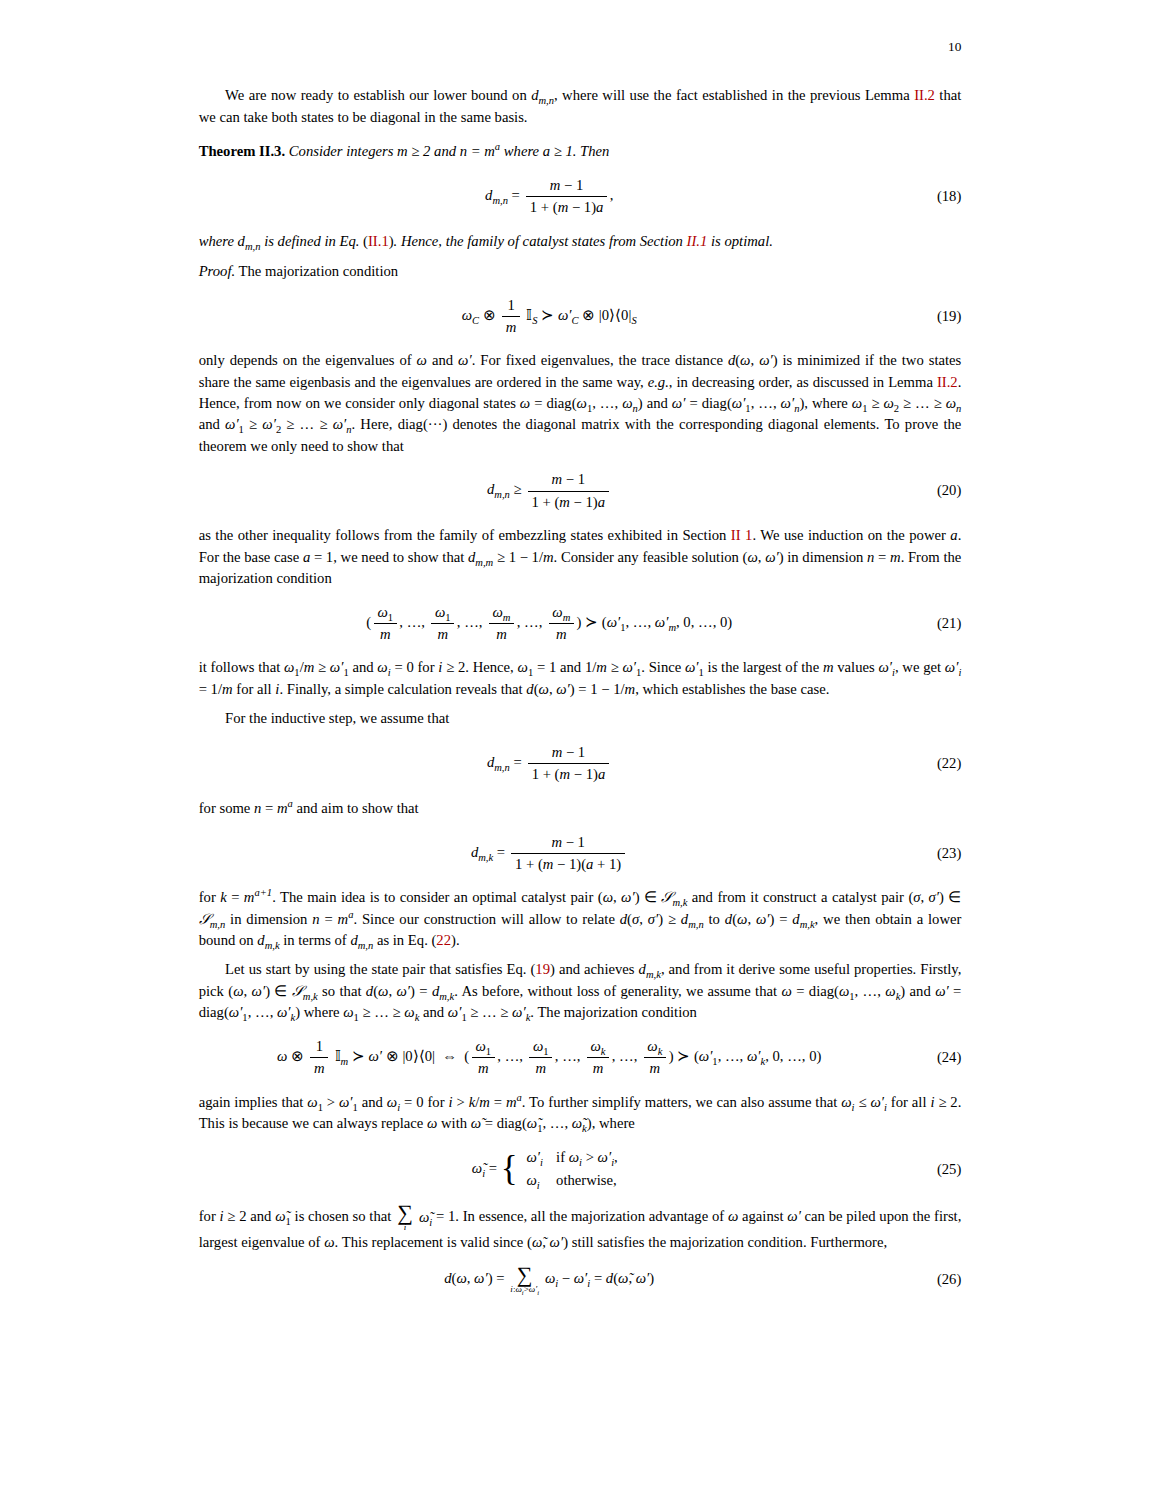10
We are now ready to establish our lower bound on dm,n, where will use the fact established in the previous Lemma II.2 that we can take both states to be diagonal in the same basis.
Theorem II.3. Consider integers m ≥ 2 and n = ma where a ≥ 1. Then
dm,n = m − 11 + (m − 1)a, (18)
where dm,n is defined in Eq. (II.1). Hence, the family of catalyst states from Section II.1 is optimal.
Proof. The majorization condition
ωC ⊗ 1 m 𝕀S ≻ ω′C ⊗ |0⟩⟨0|S (19)
only depends on the eigenvalues of ω and ω′. For fixed eigenvalues, the trace distance d(ω, ω′) is minimized if the two states share the same eigenbasis and the eigenvalues are ordered in the same way, e.g., in decreasing order, as discussed in Lemma II.2. Hence, from now on we consider only diagonal states ω = diag(ω1, …, ωn) and ω′ = diag(ω′1, …, ω′n), where ω1 ≥ ω2 ≥ … ≥ ωn and ω′1 ≥ ω′2 ≥ … ≥ ω′n. Here, diag(···) denotes the diagonal matrix with the corresponding diagonal elements. To prove the theorem we only need to show that
dm,n ≥ m − 11 + (m − 1)a (20)
as the other inequality follows from the family of embezzling states exhibited in Section II 1. We use induction on the power a. For the base case a = 1, we need to show that dm,m ≥ 1 − 1/m. Consider any feasible solution (ω, ω′) in dimension n = m. From the majorization condition
(ω1 m, …, ω1 m, …, ωm m, …, ωm m) ≻ (ω′1, …, ω′m, 0, …, 0) (21)
it follows that ω1/m ≥ ω′1 and ωi = 0 for i ≥ 2. Hence, ω1 = 1 and 1/m ≥ ω′1. Since ω′1 is the largest of the m values ω′i, we get ω′i = 1/m for all i. Finally, a simple calculation reveals that d(ω, ω′) = 1 − 1/m, which establishes the base case.
For the inductive step, we assume that
dm,n = m − 11 + (m − 1)a (22)
for some n = ma and aim to show that
dm,k = m − 11 + (m − 1)(a + 1) (23)
for k = ma+1. The main idea is to consider an optimal catalyst pair (ω, ω′) ∈ 𝒮m,k and from it construct a catalyst pair (σ, σ′) ∈ 𝒮m,n in dimension n = ma. Since our construction will allow to relate d(σ, σ′) ≥ dm,n to d(ω, ω′) = dm,k, we then obtain a lower bound on dm,k in terms of dm,n as in Eq. (22).
Let us start by using the state pair that satisfies Eq. (19) and achieves dm,k, and from it derive some useful properties. Firstly, pick (ω, ω′) ∈ 𝒮m,k so that d(ω, ω′) = dm,k. As before, without loss of generality, we assume that ω = diag(ω1, …, ωk) and ω′ = diag(ω′1, …, ω′k) where ω1 ≥ … ≥ ωk and ω′1 ≥ … ≥ ω′k. The majorization condition
ω ⊗ 1 m 𝕀m ≻ ω′ ⊗ |0⟩⟨0| ⇔ (ω1 m, …, ω1 m, …, ωk m, …, ωk m) ≻ (ω′1, …, ω′k, 0, …, 0) (24)
again implies that ω1 > ω′1 and ωi = 0 for i > k/m = ma. To further simplify matters, we can also assume that ωi ≤ ω′i for all i ≥ 2. This is because we can always replace ω with ω̃ = diag(ω̃1, …, ω̃k), where
ω̃i = {
| ω′ i | if ω i > ω′ i , |
| ω i | otherwise, |
(25)
for i ≥ 2 and ω̃1 is chosen so that ∑i ω̃i = 1. In essence, all the majorization advantage of ω against ω′ can be piled upon the first, largest eigenvalue of ω. This replacement is valid since (ω̃, ω′) still satisfies the majorization condition. Furthermore,
d(ω, ω′) = ∑i:ωi>ω′i ωi − ω′i = d(ω̃, ω′) (26)